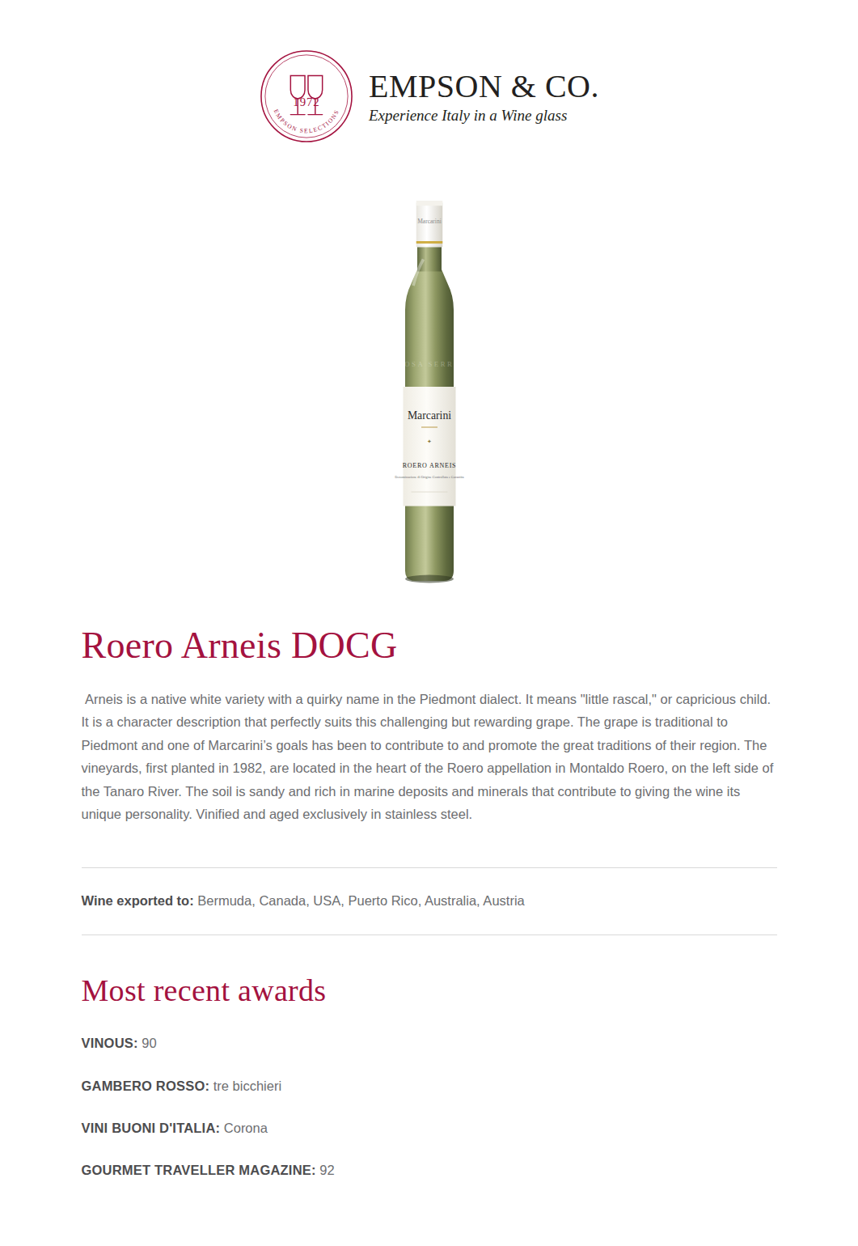Empson Selections emblem 1972 EMPSON SELECTIONS
EMPSON & CO.
Experience Italy in a Wine glass
Marcarini Roero Arneis bottle Marcarini Marcarini ✦ ROERO ARNEIS Denominazione di Origine Controllata e Garantita ROSA SERRA
Roero Arneis DOCG
Arneis is a native white variety with a quirky name in the Piedmont dialect. It means "little rascal," or capricious child. It is a character description that perfectly suits this challenging but rewarding grape. The grape is traditional to Piedmont and one of Marcarini’s goals has been to contribute to and promote the great traditions of their region. The vineyards, first planted in 1982, are located in the heart of the Roero appellation in Montaldo Roero, on the left side of the Tanaro River. The soil is sandy and rich in marine deposits and minerals that contribute to giving the wine its unique personality. Vinified and aged exclusively in stainless steel.
Wine exported to: Bermuda, Canada, USA, Puerto Rico, Australia, Austria
Most recent awards
VINOUS: 90
GAMBERO ROSSO: tre bicchieri
VINI BUONI D'ITALIA: Corona
GOURMET TRAVELLER MAGAZINE: 92